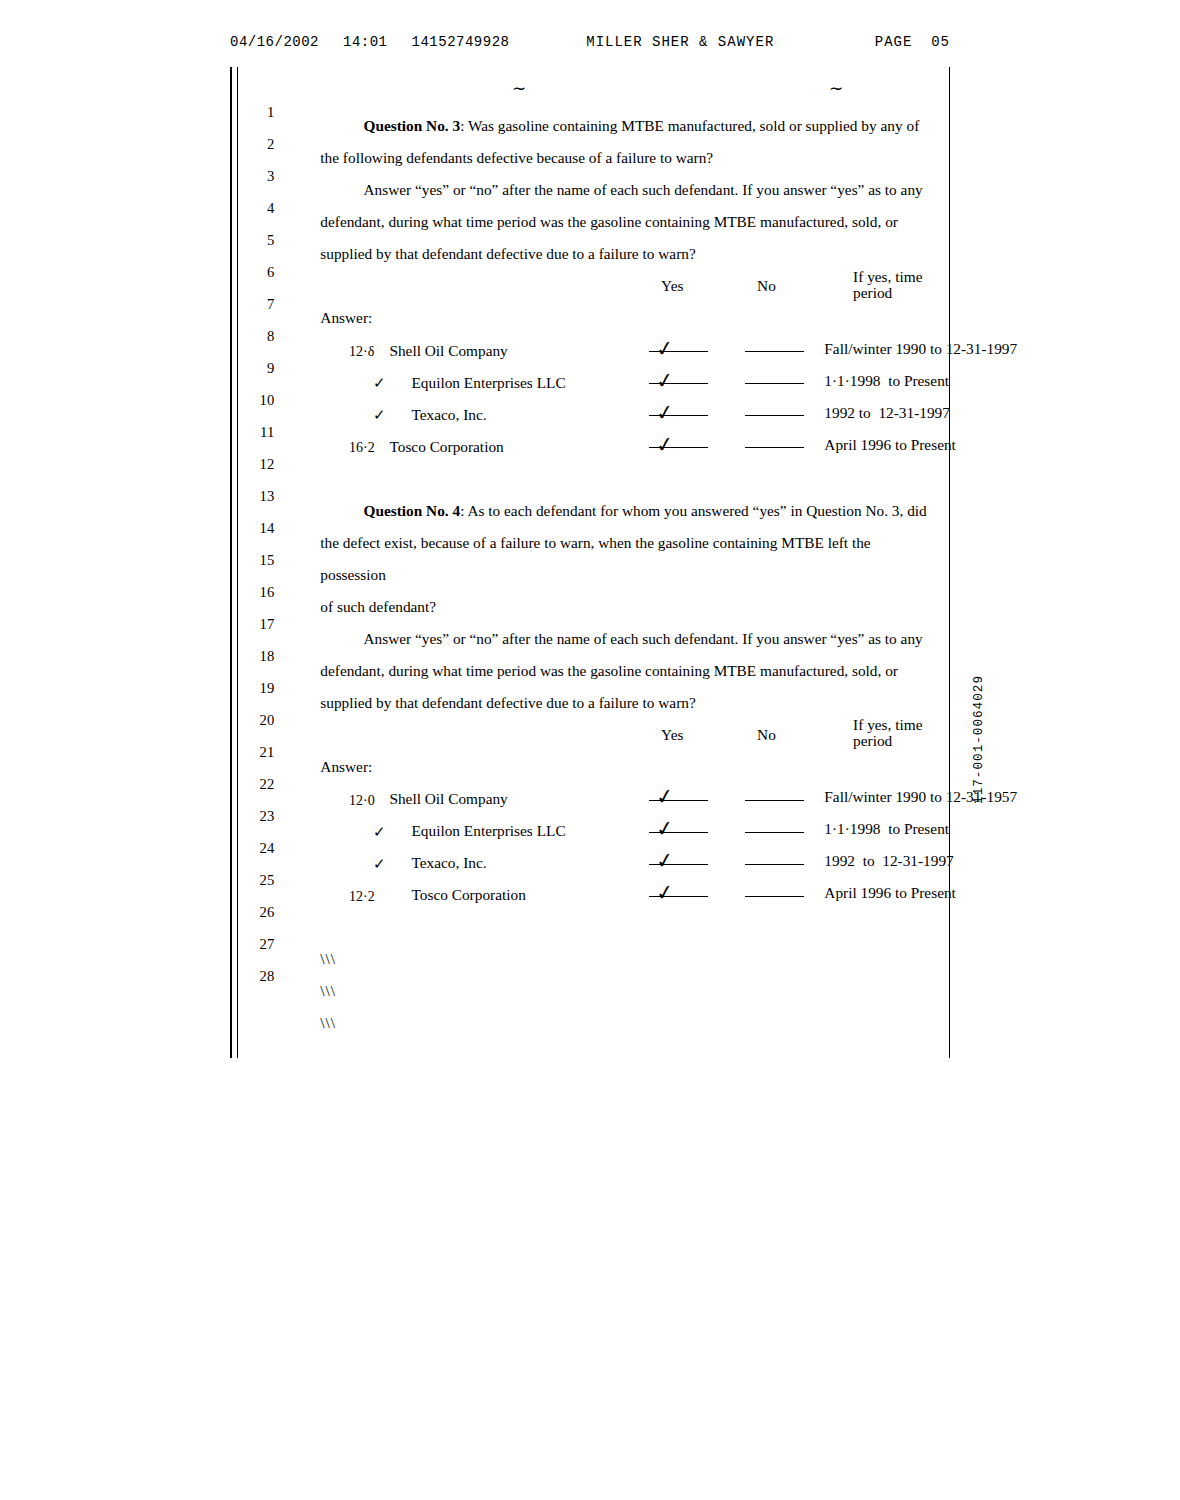04/16/2002 14:01 14152749928 MILLER SHER & SAWYER PAGE 05
1
2
3
4
5
6
7
8
9
10
11
12
13
14
15
16
17
18
19
20
21
22
23
24
25
26
27
28
∼ ∼
Question No. 3: Was gasoline containing MTBE manufactured, sold or supplied by any of
the following defendants defective because of a failure to warn?
Answer “yes” or “no” after the name of each such defendant. If you answer “yes” as to any
defendant, during what time period was the gasoline containing MTBE manufactured, sold, or
supplied by that defendant defective due to a failure to warn?
Yes No If yes, time
period
Answer:
12·δ Shell Oil Company ✓ Fall/winter 1990 to 12-31-1997
✓ Equilon Enterprises LLC ✓ 1·1·1998 to Present
✓ Texaco, Inc. ✓ 1992 to 12-31-1997
16·2 Tosco Corporation ✓ April 1996 to Present
Question No. 4: As to each defendant for whom you answered “yes” in Question No. 3, did
the defect exist, because of a failure to warn, when the gasoline containing MTBE left the possession
of such defendant?
Answer “yes” or “no” after the name of each such defendant. If you answer “yes” as to any
defendant, during what time period was the gasoline containing MTBE manufactured, sold, or
supplied by that defendant defective due to a failure to warn?
Yes No If yes, time
period
Answer:
12·0 Shell Oil Company ✓ Fall/winter 1990 to 12-31-1957
✓ Equilon Enterprises LLC ✓ 1·1·1998 to Present
✓ Texaco, Inc. ✓ 1992 to 12-31-1997
12·2 Tosco Corporation ✓ April 1996 to Present
\\\
\\\
\\\
117-001-0064029